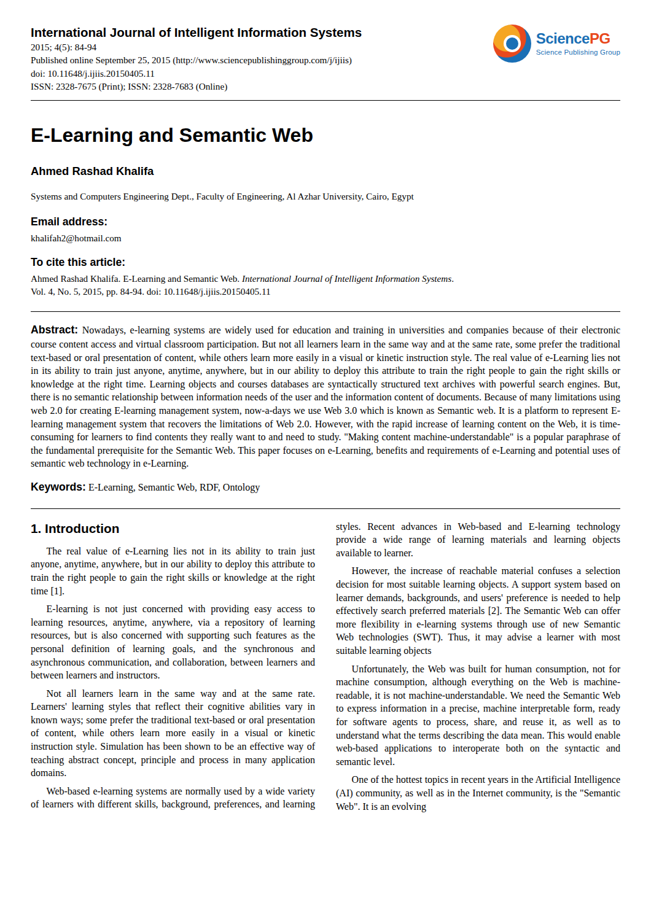International Journal of Intelligent Information Systems
2015; 4(5): 84-94
Published online September 25, 2015 (http://www.sciencepublishinggroup.com/j/ijiis)
doi: 10.11648/j.ijiis.20150405.11
ISSN: 2328-7675 (Print); ISSN: 2328-7683 (Online)
SciencePG
Science Publishing Group
E-Learning and Semantic Web
Ahmed Rashad Khalifa
Systems and Computers Engineering Dept., Faculty of Engineering, Al Azhar University, Cairo, Egypt
Email address:
khalifah2@hotmail.com
To cite this article:
Ahmed Rashad Khalifa. E-Learning and Semantic Web. International Journal of Intelligent Information Systems.
Vol. 4, No. 5, 2015, pp. 84-94. doi: 10.11648/j.ijiis.20150405.11
Abstract: Nowadays, e-learning systems are widely used for education and training in universities and companies because of their electronic course content access and virtual classroom participation. But not all learners learn in the same way and at the same rate, some prefer the traditional text-based or oral presentation of content, while others learn more easily in a visual or kinetic instruction style. The real value of e-Learning lies not in its ability to train just anyone, anytime, anywhere, but in our ability to deploy this attribute to train the right people to gain the right skills or knowledge at the right time. Learning objects and courses databases are syntactically structured text archives with powerful search engines. But, there is no semantic relationship between information needs of the user and the information content of documents. Because of many limitations using web 2.0 for creating E-learning management system, now-a-days we use Web 3.0 which is known as Semantic web. It is a platform to represent E-learning management system that recovers the limitations of Web 2.0. However, with the rapid increase of learning content on the Web, it is time-consuming for learners to find contents they really want to and need to study. "Making content machine-understandable" is a popular paraphrase of the fundamental prerequisite for the Semantic Web. This paper focuses on e-Learning, benefits and requirements of e-Learning and potential uses of semantic web technology in e-Learning.
Keywords: E-Learning, Semantic Web, RDF, Ontology
1. Introduction
The real value of e-Learning lies not in its ability to train just anyone, anytime, anywhere, but in our ability to deploy this attribute to train the right people to gain the right skills or knowledge at the right time [1].
E-learning is not just concerned with providing easy access to learning resources, anytime, anywhere, via a repository of learning resources, but is also concerned with supporting such features as the personal definition of learning goals, and the synchronous and asynchronous communication, and collaboration, between learners and between learners and instructors.
Not all learners learn in the same way and at the same rate. Learners' learning styles that reflect their cognitive abilities vary in known ways; some prefer the traditional text-based or oral presentation of content, while others learn more easily in a visual or kinetic instruction style. Simulation has been shown to be an effective way of teaching abstract concept, principle and process in many application domains.
Web-based e-learning systems are normally used by a wide variety of learners with different skills, background, preferences, and learning styles. Recent advances in Web-based and E-learning technology provide a wide range of learning materials and learning objects available to learner.
However, the increase of reachable material confuses a selection decision for most suitable learning objects. A support system based on learner demands, backgrounds, and users' preference is needed to help effectively search preferred materials [2]. The Semantic Web can offer more flexibility in e-learning systems through use of new Semantic Web technologies (SWT). Thus, it may advise a learner with most suitable learning objects
Unfortunately, the Web was built for human consumption, not for machine consumption, although everything on the Web is machine-readable, it is not machine-understandable. We need the Semantic Web to express information in a precise, machine interpretable form, ready for software agents to process, share, and reuse it, as well as to understand what the terms describing the data mean. This would enable web-based applications to interoperate both on the syntactic and semantic level.
One of the hottest topics in recent years in the Artificial Intelligence (AI) community, as well as in the Internet community, is the "Semantic Web". It is an evolving